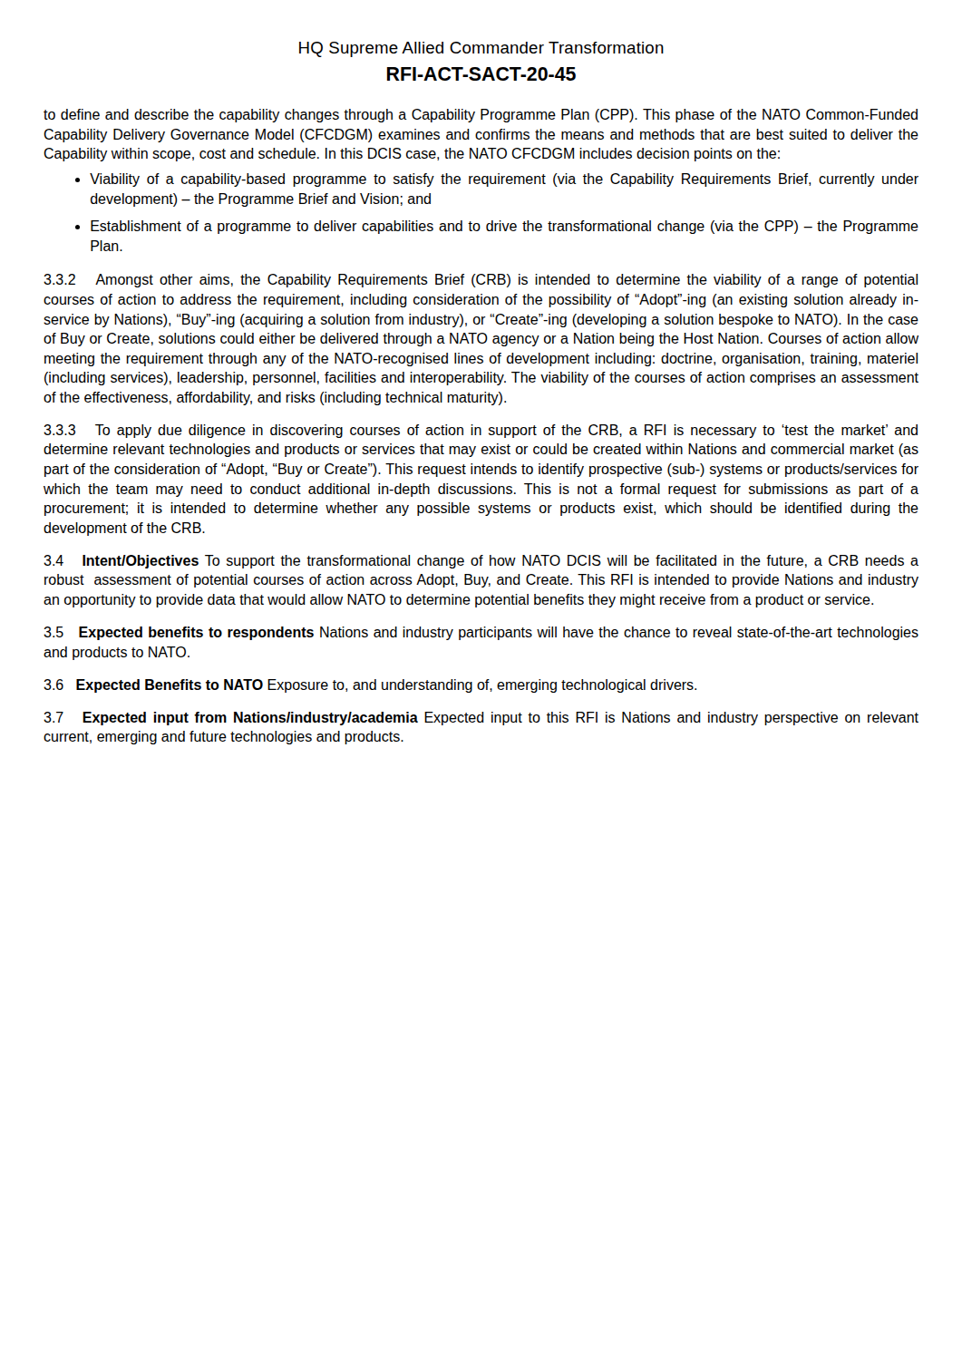HQ Supreme Allied Commander Transformation
RFI-ACT-SACT-20-45
to define and describe the capability changes through a Capability Programme Plan (CPP). This phase of the NATO Common-Funded Capability Delivery Governance Model (CFCDGM) examines and confirms the means and methods that are best suited to deliver the Capability within scope, cost and schedule. In this DCIS case, the NATO CFCDGM includes decision points on the:
Viability of a capability-based programme to satisfy the requirement (via the Capability Requirements Brief, currently under development) – the Programme Brief and Vision; and
Establishment of a programme to deliver capabilities and to drive the transformational change (via the CPP) – the Programme Plan.
3.3.2 Amongst other aims, the Capability Requirements Brief (CRB) is intended to determine the viability of a range of potential courses of action to address the requirement, including consideration of the possibility of “Adopt”-ing (an existing solution already in-service by Nations), “Buy”-ing (acquiring a solution from industry), or “Create”-ing (developing a solution bespoke to NATO). In the case of Buy or Create, solutions could either be delivered through a NATO agency or a Nation being the Host Nation. Courses of action allow meeting the requirement through any of the NATO-recognised lines of development including: doctrine, organisation, training, materiel (including services), leadership, personnel, facilities and interoperability. The viability of the courses of action comprises an assessment of the effectiveness, affordability, and risks (including technical maturity).
3.3.3 To apply due diligence in discovering courses of action in support of the CRB, a RFI is necessary to ‘test the market’ and determine relevant technologies and products or services that may exist or could be created within Nations and commercial market (as part of the consideration of “Adopt, “Buy or Create”). This request intends to identify prospective (sub-) systems or products/services for which the team may need to conduct additional in-depth discussions. This is not a formal request for submissions as part of a procurement; it is intended to determine whether any possible systems or products exist, which should be identified during the development of the CRB.
3.4 Intent/Objectives To support the transformational change of how NATO DCIS will be facilitated in the future, a CRB needs a robust assessment of potential courses of action across Adopt, Buy, and Create. This RFI is intended to provide Nations and industry an opportunity to provide data that would allow NATO to determine potential benefits they might receive from a product or service.
3.5 Expected benefits to respondents Nations and industry participants will have the chance to reveal state-of-the-art technologies and products to NATO.
3.6 Expected Benefits to NATO Exposure to, and understanding of, emerging technological drivers.
3.7 Expected input from Nations/industry/academia Expected input to this RFI is Nations and industry perspective on relevant current, emerging and future technologies and products.